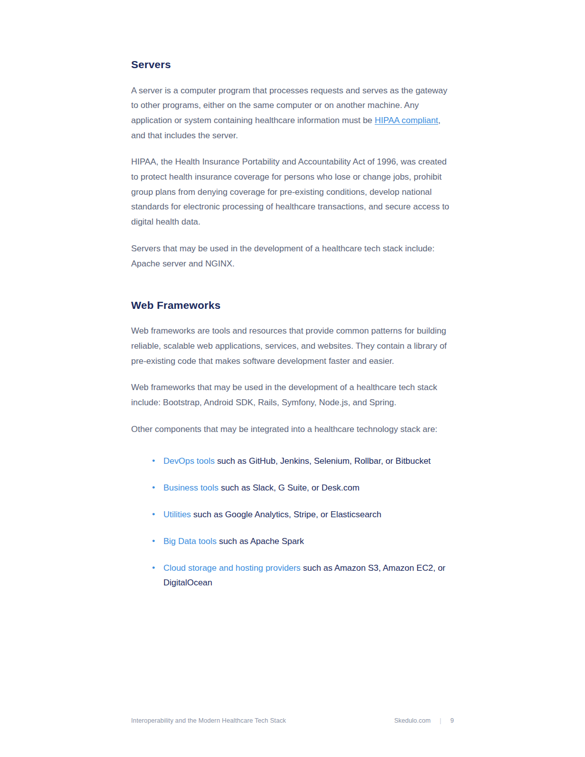Servers
A server is a computer program that processes requests and serves as the gateway to other programs, either on the same computer or on another machine. Any application or system containing healthcare information must be HIPAA compliant, and that includes the server.
HIPAA, the Health Insurance Portability and Accountability Act of 1996, was created to protect health insurance coverage for persons who lose or change jobs, prohibit group plans from denying coverage for pre-existing conditions, develop national standards for electronic processing of healthcare transactions, and secure access to digital health data.
Servers that may be used in the development of a healthcare tech stack include: Apache server and NGINX.
Web Frameworks
Web frameworks are tools and resources that provide common patterns for building reliable, scalable web applications, services, and websites. They contain a library of pre-existing code that makes software development faster and easier.
Web frameworks that may be used in the development of a healthcare tech stack include: Bootstrap, Android SDK, Rails, Symfony, Node.js, and Spring.
Other components that may be integrated into a healthcare technology stack are:
DevOps tools such as GitHub, Jenkins, Selenium, Rollbar, or Bitbucket
Business tools such as Slack, G Suite, or Desk.com
Utilities such as Google Analytics, Stripe, or Elasticsearch
Big Data tools such as Apache Spark
Cloud storage and hosting providers such as Amazon S3, Amazon EC2, or DigitalOcean
Interoperability and the Modern Healthcare Tech Stack Skedulo.com | 9